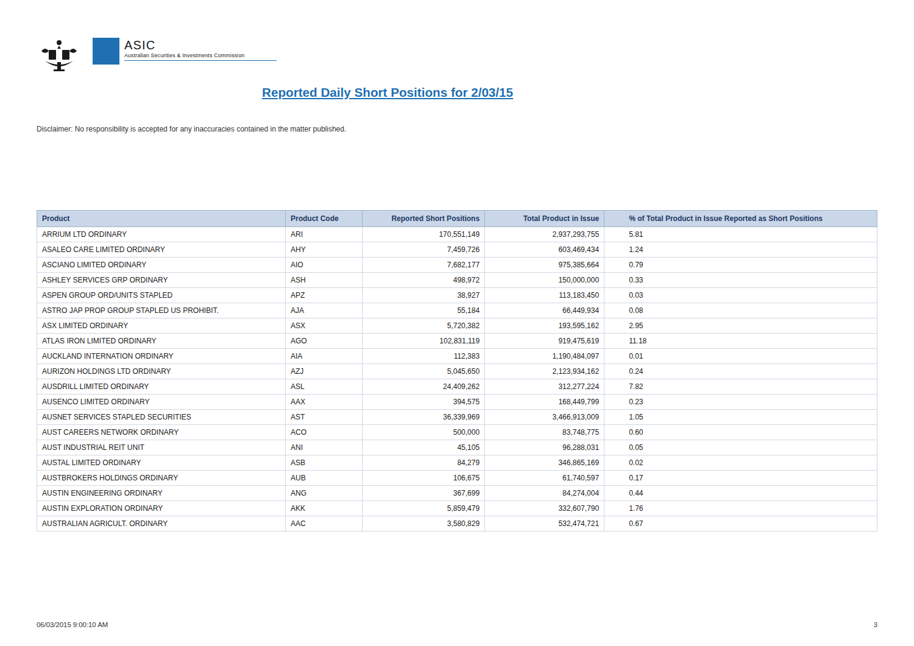ASIC
Australian Securities & Investments Commission
Reported Daily Short Positions for 2/03/15
Disclaimer: No responsibility is accepted for any inaccuracies contained in the matter published.
| Product | Product Code | Reported Short Positions | Total Product in Issue | % of Total Product in Issue Reported as Short Positions |
| --- | --- | --- | --- | --- |
| ARRIUM LTD ORDINARY | ARI | 170,551,149 | 2,937,293,755 | 5.81 |
| ASALEO CARE LIMITED ORDINARY | AHY | 7,459,726 | 603,469,434 | 1.24 |
| ASCIANO LIMITED ORDINARY | AIO | 7,682,177 | 975,385,664 | 0.79 |
| ASHLEY SERVICES GRP ORDINARY | ASH | 498,972 | 150,000,000 | 0.33 |
| ASPEN GROUP ORD/UNITS STAPLED | APZ | 38,927 | 113,183,450 | 0.03 |
| ASTRO JAP PROP GROUP STAPLED US PROHIBIT. | AJA | 55,184 | 66,449,934 | 0.08 |
| ASX LIMITED ORDINARY | ASX | 5,720,382 | 193,595,162 | 2.95 |
| ATLAS IRON LIMITED ORDINARY | AGO | 102,831,119 | 919,475,619 | 11.18 |
| AUCKLAND INTERNATION ORDINARY | AIA | 112,383 | 1,190,484,097 | 0.01 |
| AURIZON HOLDINGS LTD ORDINARY | AZJ | 5,045,650 | 2,123,934,162 | 0.24 |
| AUSDRILL LIMITED ORDINARY | ASL | 24,409,262 | 312,277,224 | 7.82 |
| AUSENCO LIMITED ORDINARY | AAX | 394,575 | 168,449,799 | 0.23 |
| AUSNET SERVICES STAPLED SECURITIES | AST | 36,339,969 | 3,466,913,009 | 1.05 |
| AUST CAREERS NETWORK ORDINARY | ACO | 500,000 | 83,748,775 | 0.60 |
| AUST INDUSTRIAL REIT UNIT | ANI | 45,105 | 96,288,031 | 0.05 |
| AUSTAL LIMITED ORDINARY | ASB | 84,279 | 346,865,169 | 0.02 |
| AUSTBROKERS HOLDINGS ORDINARY | AUB | 106,675 | 61,740,597 | 0.17 |
| AUSTIN ENGINEERING ORDINARY | ANG | 367,699 | 84,274,004 | 0.44 |
| AUSTIN EXPLORATION ORDINARY | AKK | 5,859,479 | 332,607,790 | 1.76 |
| AUSTRALIAN AGRICULT. ORDINARY | AAC | 3,580,829 | 532,474,721 | 0.67 |
06/03/2015 9:00:10 AM
3